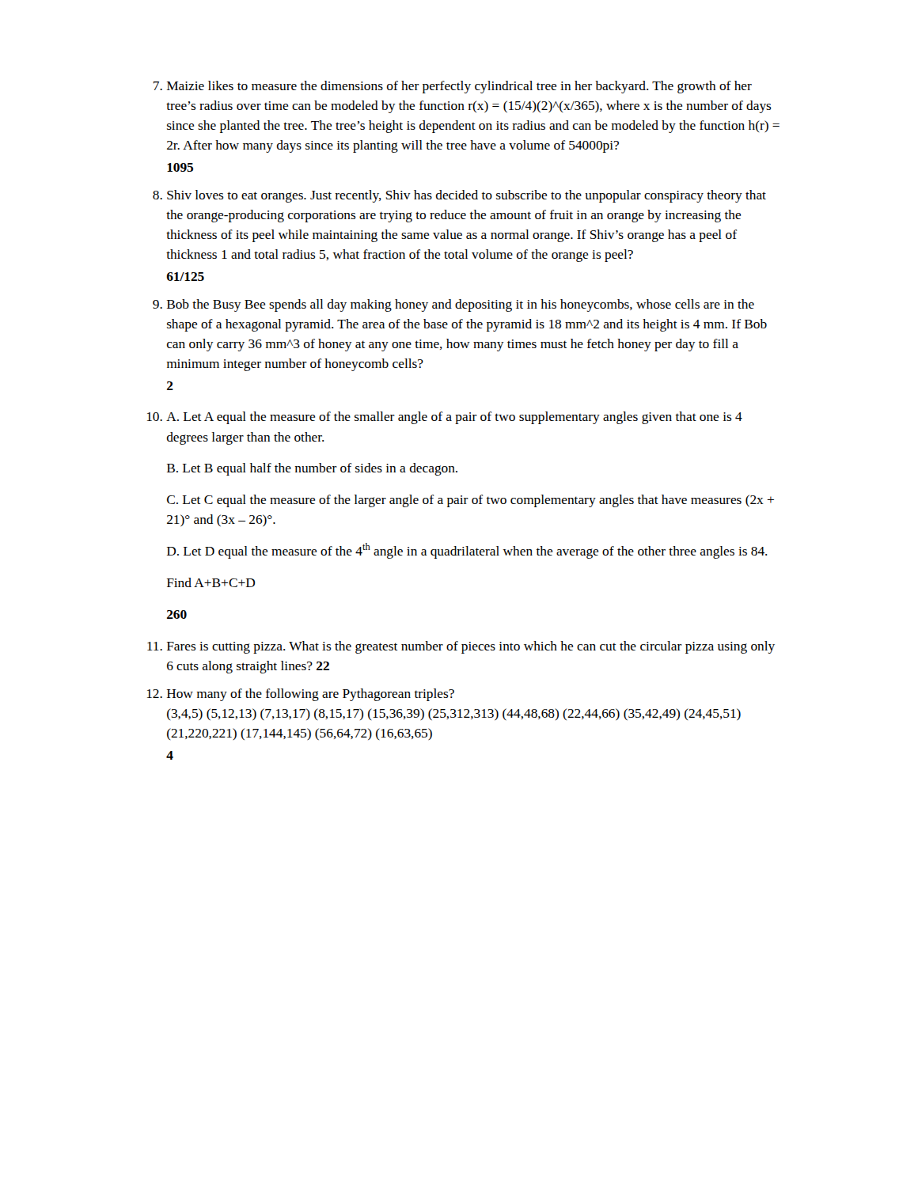Maizie likes to measure the dimensions of her perfectly cylindrical tree in her backyard. The growth of her tree’s radius over time can be modeled by the function r(x) = (15/4)(2)^(x/365), where x is the number of days since she planted the tree. The tree’s height is dependent on its radius and can be modeled by the function h(r) = 2r. After how many days since its planting will the tree have a volume of 54000pi? 1095
Shiv loves to eat oranges. Just recently, Shiv has decided to subscribe to the unpopular conspiracy theory that the orange-producing corporations are trying to reduce the amount of fruit in an orange by increasing the thickness of its peel while maintaining the same value as a normal orange. If Shiv’s orange has a peel of thickness 1 and total radius 5, what fraction of the total volume of the orange is peel? 61/125
Bob the Busy Bee spends all day making honey and depositing it in his honeycombs, whose cells are in the shape of a hexagonal pyramid. The area of the base of the pyramid is 18 mm^2 and its height is 4 mm. If Bob can only carry 36 mm^3 of honey at any one time, how many times must he fetch honey per day to fill a minimum integer number of honeycomb cells? 2
A. Let A equal the measure of the smaller angle of a pair of two supplementary angles given that one is 4 degrees larger than the other.
B. Let B equal half the number of sides in a decagon.
C. Let C equal the measure of the larger angle of a pair of two complementary angles that have measures (2x + 21)° and (3x – 26)°.
D. Let D equal the measure of the 4th angle in a quadrilateral when the average of the other three angles is 84.
Find A+B+C+D
260
Fares is cutting pizza. What is the greatest number of pieces into which he can cut the circular pizza using only 6 cuts along straight lines? 22
How many of the following are Pythagorean triples?
(3,4,5) (5,12,13) (7,13,17) (8,15,17) (15,36,39) (25,312,313) (44,48,68) (22,44,66) (35,42,49) (24,45,51) (21,220,221) (17,144,145) (56,64,72) (16,63,65) 4